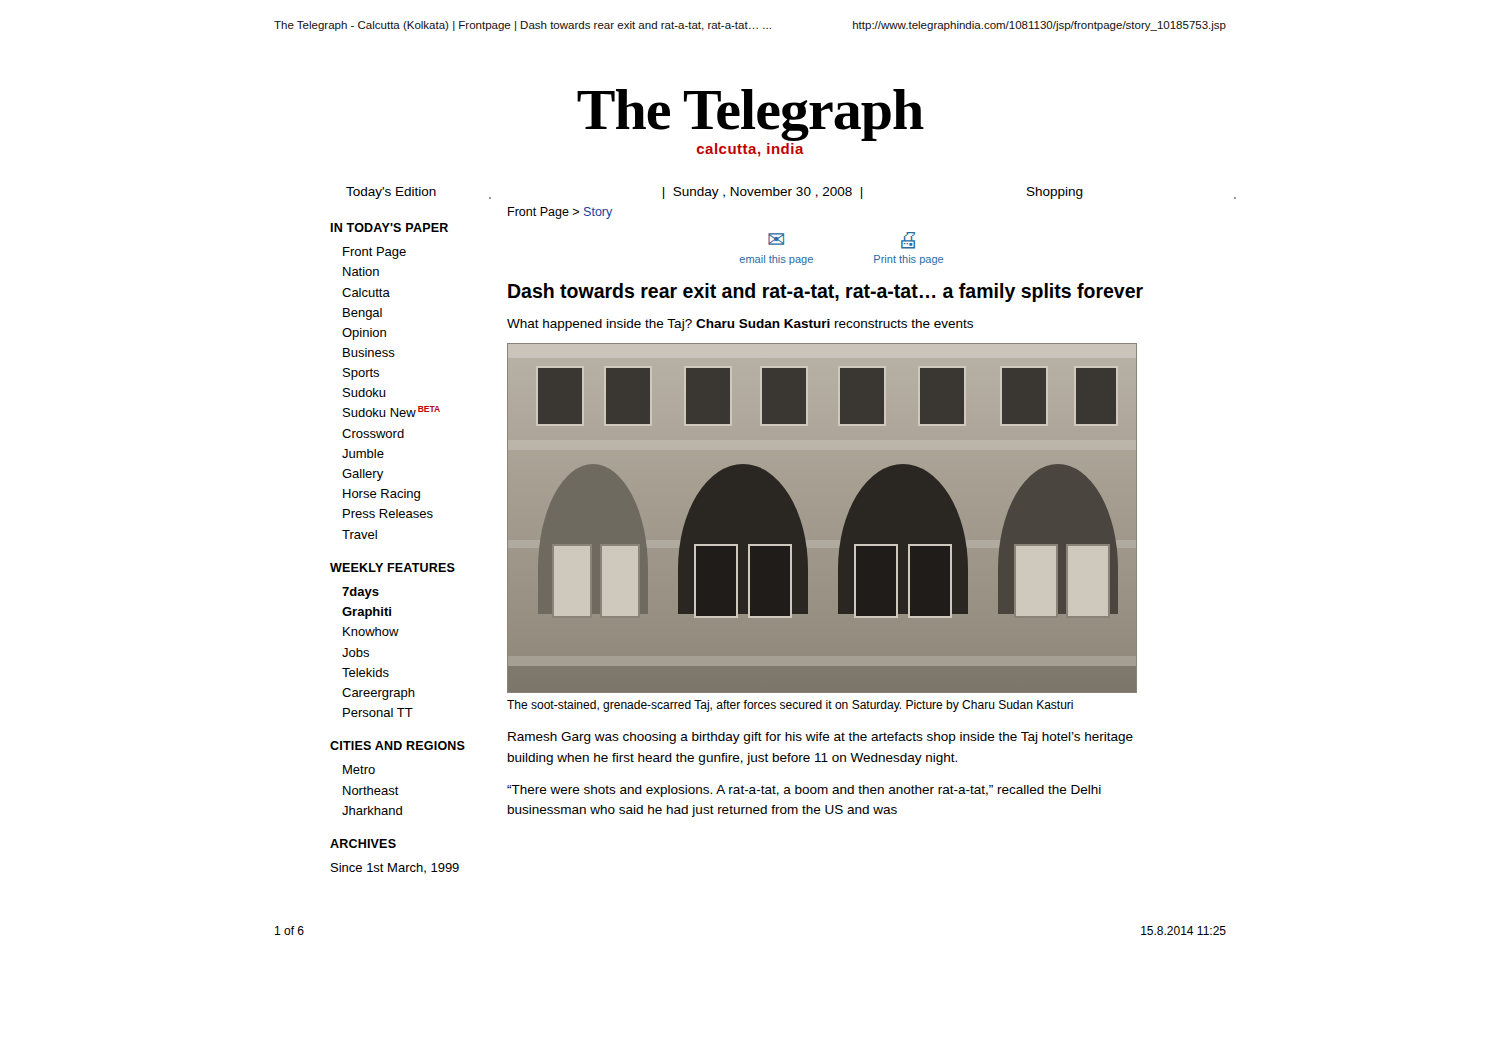The Telegraph - Calcutta (Kolkata) | Frontpage | Dash towards rear exit and rat-a-tat, rat-a-tat… ...
http://www.telegraphindia.com/1081130/jsp/frontpage/story_10185753.jsp
The Telegraph
calcutta, india
Today's Edition
| Sunday , November 30 , 2008 |
Shopping
IN TODAY'S PAPER
Front Page
Nation
Calcutta
Bengal
Opinion
Business
Sports
Sudoku
Sudoku NewBETA
Crossword
Jumble
Gallery
Horse Racing
Press Releases
Travel
WEEKLY FEATURES
7days
Graphiti
Knowhow
Jobs
Telekids
Careergraph
Personal TT
CITIES AND REGIONS
Metro
Northeast
Jharkhand
ARCHIVES
Since 1st March, 1999
Front Page > Story
✉email this page
🖨Print this page
Dash towards rear exit and rat-a-tat, rat-a-tat… a family splits forever
What happened inside the Taj? Charu Sudan Kasturi reconstructs the events
The soot-stained, grenade-scarred Taj, after forces secured it on Saturday. Picture by Charu Sudan Kasturi
Ramesh Garg was choosing a birthday gift for his wife at the artefacts shop inside the Taj hotel’s heritage building when he first heard the gunfire, just before 11 on Wednesday night.
“There were shots and explosions. A rat-a-tat, a boom and then another rat-a-tat,” recalled the Delhi businessman who said he had just returned from the US and was
1 of 6
15.8.2014 11:25